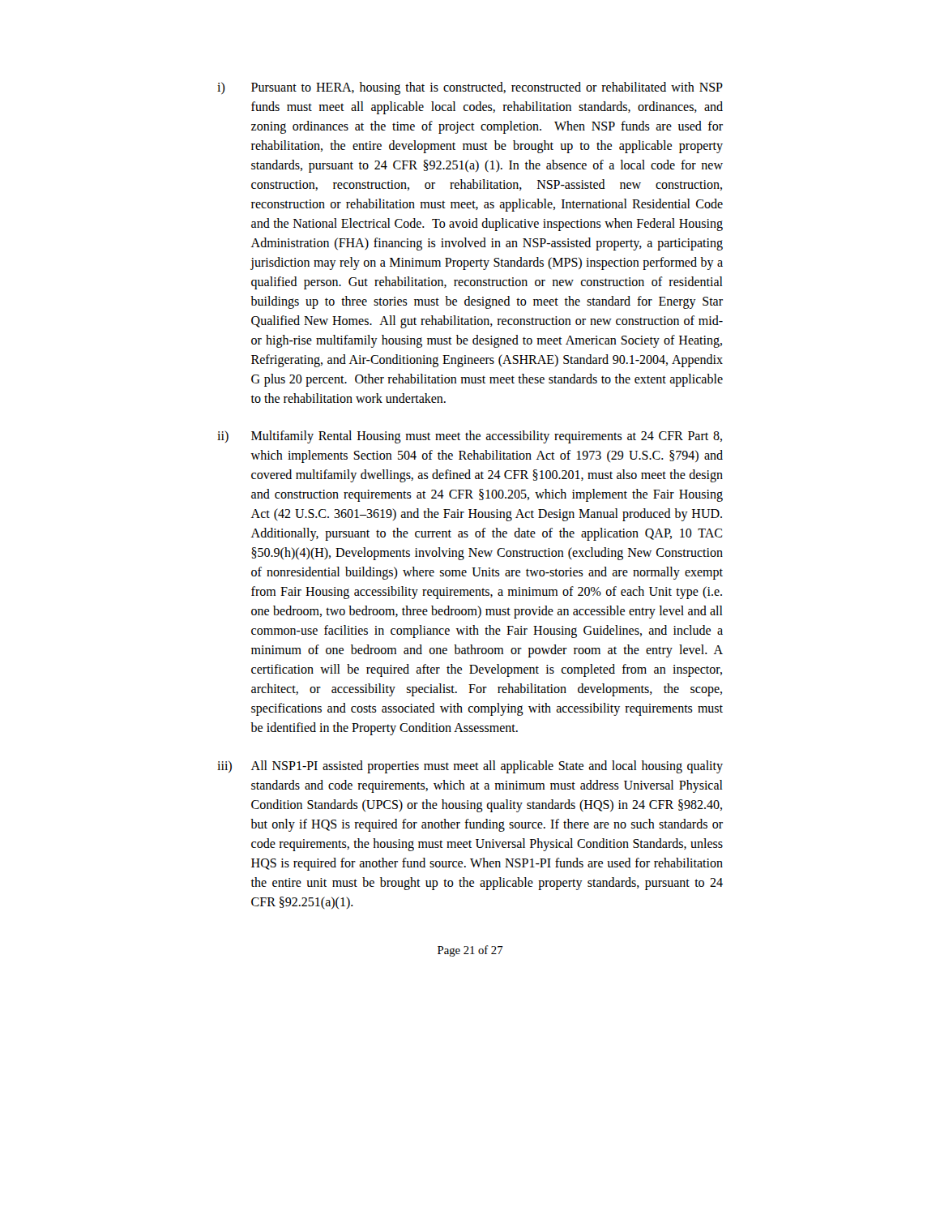i) Pursuant to HERA, housing that is constructed, reconstructed or rehabilitated with NSP funds must meet all applicable local codes, rehabilitation standards, ordinances, and zoning ordinances at the time of project completion. When NSP funds are used for rehabilitation, the entire development must be brought up to the applicable property standards, pursuant to 24 CFR §92.251(a) (1). In the absence of a local code for new construction, reconstruction, or rehabilitation, NSP-assisted new construction, reconstruction or rehabilitation must meet, as applicable, International Residential Code and the National Electrical Code. To avoid duplicative inspections when Federal Housing Administration (FHA) financing is involved in an NSP-assisted property, a participating jurisdiction may rely on a Minimum Property Standards (MPS) inspection performed by a qualified person. Gut rehabilitation, reconstruction or new construction of residential buildings up to three stories must be designed to meet the standard for Energy Star Qualified New Homes. All gut rehabilitation, reconstruction or new construction of mid-or high-rise multifamily housing must be designed to meet American Society of Heating, Refrigerating, and Air-Conditioning Engineers (ASHRAE) Standard 90.1-2004, Appendix G plus 20 percent. Other rehabilitation must meet these standards to the extent applicable to the rehabilitation work undertaken.
ii) Multifamily Rental Housing must meet the accessibility requirements at 24 CFR Part 8, which implements Section 504 of the Rehabilitation Act of 1973 (29 U.S.C. §794) and covered multifamily dwellings, as defined at 24 CFR §100.201, must also meet the design and construction requirements at 24 CFR §100.205, which implement the Fair Housing Act (42 U.S.C. 3601–3619) and the Fair Housing Act Design Manual produced by HUD. Additionally, pursuant to the current as of the date of the application QAP, 10 TAC §50.9(h)(4)(H), Developments involving New Construction (excluding New Construction of nonresidential buildings) where some Units are two-stories and are normally exempt from Fair Housing accessibility requirements, a minimum of 20% of each Unit type (i.e. one bedroom, two bedroom, three bedroom) must provide an accessible entry level and all common-use facilities in compliance with the Fair Housing Guidelines, and include a minimum of one bedroom and one bathroom or powder room at the entry level. A certification will be required after the Development is completed from an inspector, architect, or accessibility specialist. For rehabilitation developments, the scope, specifications and costs associated with complying with accessibility requirements must be identified in the Property Condition Assessment.
iii) All NSP1-PI assisted properties must meet all applicable State and local housing quality standards and code requirements, which at a minimum must address Universal Physical Condition Standards (UPCS) or the housing quality standards (HQS) in 24 CFR §982.40, but only if HQS is required for another funding source. If there are no such standards or code requirements, the housing must meet Universal Physical Condition Standards, unless HQS is required for another fund source. When NSP1-PI funds are used for rehabilitation the entire unit must be brought up to the applicable property standards, pursuant to 24 CFR §92.251(a)(1).
Page 21 of 27